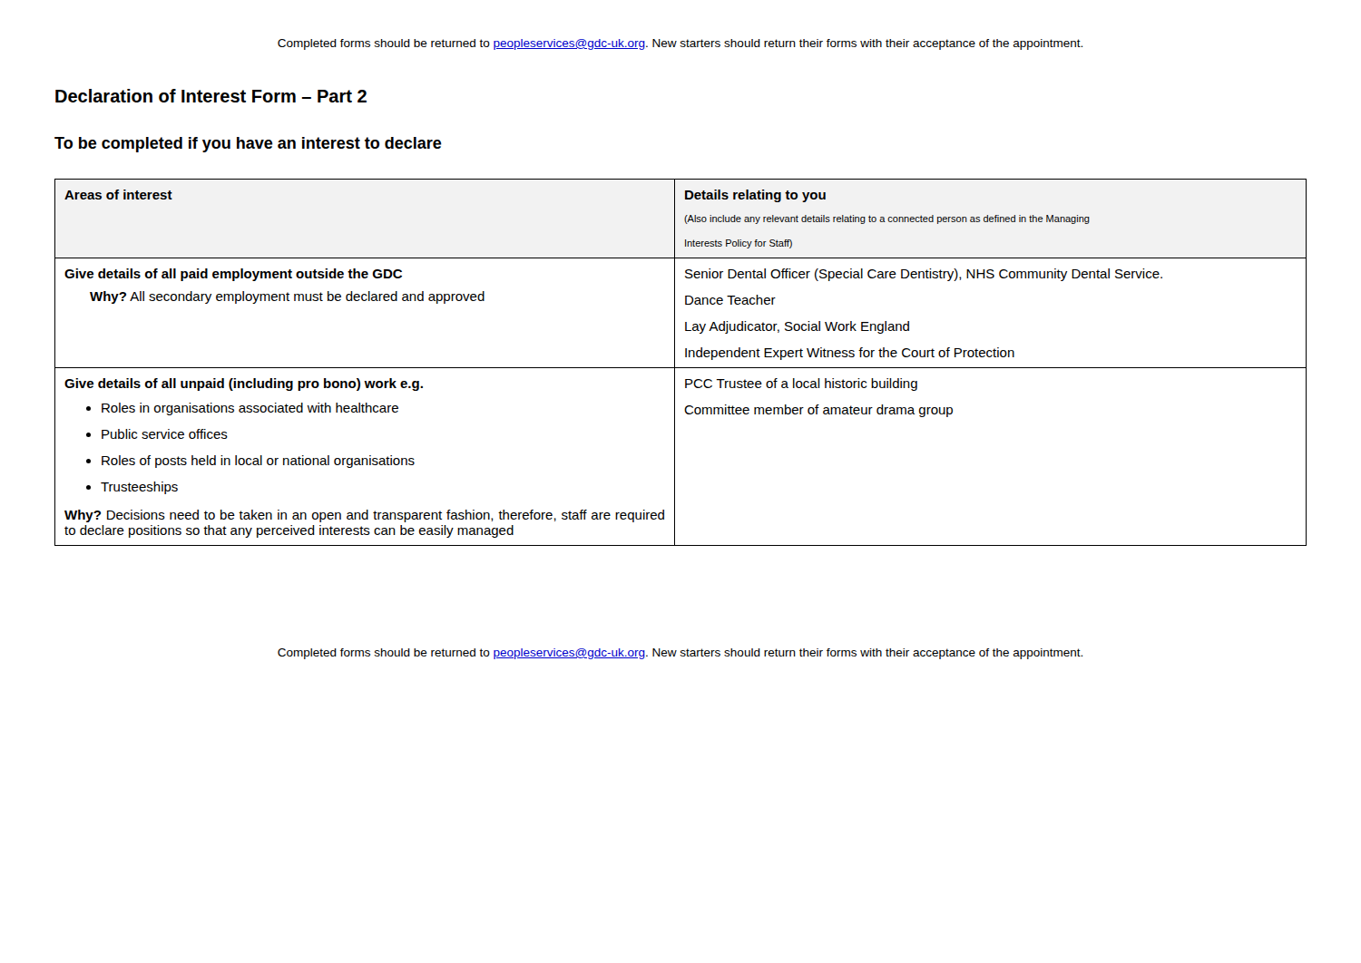Completed forms should be returned to peopleservices@gdc-uk.org. New starters should return their forms with their acceptance of the appointment.
Declaration of Interest Form – Part 2
To be completed if you have an interest to declare
| Areas of interest | Details relating to you (Also include any relevant details relating to a connected person as defined in the Managing Interests Policy for Staff) |
| --- | --- |
| Give details of all paid employment outside the GDC Why? All secondary employment must be declared and approved | Senior Dental Officer (Special Care Dentistry), NHS Community Dental Service. Dance Teacher Lay Adjudicator, Social Work England Independent Expert Witness for the Court of Protection |
| Give details of all unpaid (including pro bono) work e.g. Roles in organisations associated with healthcare Public service offices Roles of posts held in local or national organisations Trusteeships Why? Decisions need to be taken in an open and transparent fashion, therefore, staff are required to declare positions so that any perceived interests can be easily managed | PCC Trustee of a local historic building Committee member of amateur drama group |
Completed forms should be returned to peopleservices@gdc-uk.org. New starters should return their forms with their acceptance of the appointment.